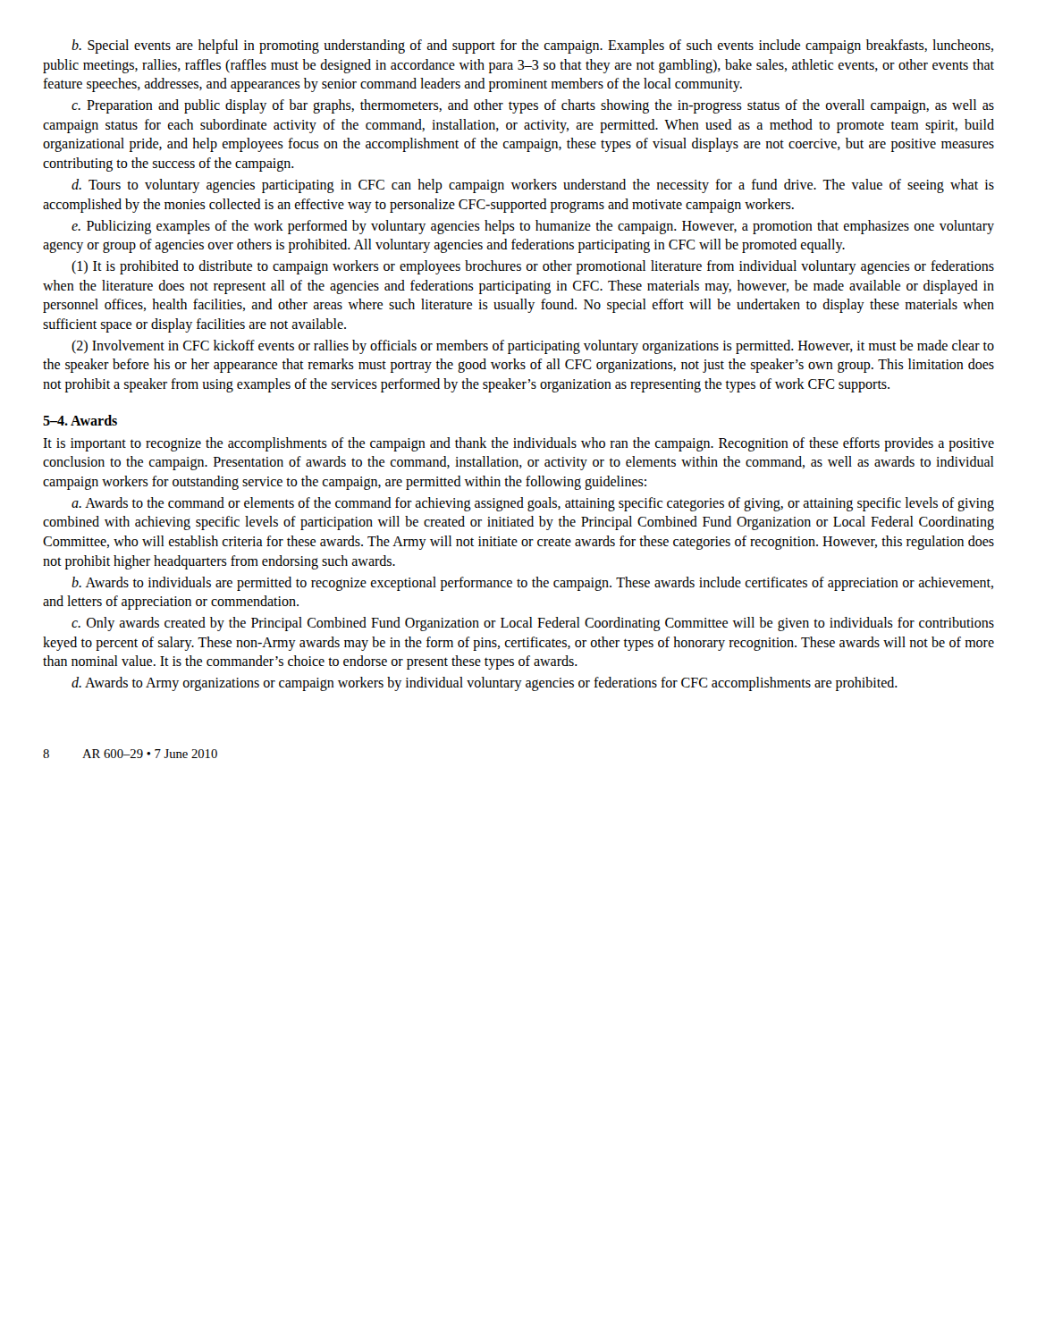b. Special events are helpful in promoting understanding of and support for the campaign. Examples of such events include campaign breakfasts, luncheons, public meetings, rallies, raffles (raffles must be designed in accordance with para 3–3 so that they are not gambling), bake sales, athletic events, or other events that feature speeches, addresses, and appearances by senior command leaders and prominent members of the local community.
c. Preparation and public display of bar graphs, thermometers, and other types of charts showing the in-progress status of the overall campaign, as well as campaign status for each subordinate activity of the command, installation, or activity, are permitted. When used as a method to promote team spirit, build organizational pride, and help employees focus on the accomplishment of the campaign, these types of visual displays are not coercive, but are positive measures contributing to the success of the campaign.
d. Tours to voluntary agencies participating in CFC can help campaign workers understand the necessity for a fund drive. The value of seeing what is accomplished by the monies collected is an effective way to personalize CFC-supported programs and motivate campaign workers.
e. Publicizing examples of the work performed by voluntary agencies helps to humanize the campaign. However, a promotion that emphasizes one voluntary agency or group of agencies over others is prohibited. All voluntary agencies and federations participating in CFC will be promoted equally.
(1) It is prohibited to distribute to campaign workers or employees brochures or other promotional literature from individual voluntary agencies or federations when the literature does not represent all of the agencies and federations participating in CFC. These materials may, however, be made available or displayed in personnel offices, health facilities, and other areas where such literature is usually found. No special effort will be undertaken to display these materials when sufficient space or display facilities are not available.
(2) Involvement in CFC kickoff events or rallies by officials or members of participating voluntary organizations is permitted. However, it must be made clear to the speaker before his or her appearance that remarks must portray the good works of all CFC organizations, not just the speaker’s own group. This limitation does not prohibit a speaker from using examples of the services performed by the speaker’s organization as representing the types of work CFC supports.
5–4. Awards
It is important to recognize the accomplishments of the campaign and thank the individuals who ran the campaign. Recognition of these efforts provides a positive conclusion to the campaign. Presentation of awards to the command, installation, or activity or to elements within the command, as well as awards to individual campaign workers for outstanding service to the campaign, are permitted within the following guidelines:
a. Awards to the command or elements of the command for achieving assigned goals, attaining specific categories of giving, or attaining specific levels of giving combined with achieving specific levels of participation will be created or initiated by the Principal Combined Fund Organization or Local Federal Coordinating Committee, who will establish criteria for these awards. The Army will not initiate or create awards for these categories of recognition. However, this regulation does not prohibit higher headquarters from endorsing such awards.
b. Awards to individuals are permitted to recognize exceptional performance to the campaign. These awards include certificates of appreciation or achievement, and letters of appreciation or commendation.
c. Only awards created by the Principal Combined Fund Organization or Local Federal Coordinating Committee will be given to individuals for contributions keyed to percent of salary. These non-Army awards may be in the form of pins, certificates, or other types of honorary recognition. These awards will not be of more than nominal value. It is the commander’s choice to endorse or present these types of awards.
d. Awards to Army organizations or campaign workers by individual voluntary agencies or federations for CFC accomplishments are prohibited.
8 AR 600–29 • 7 June 2010